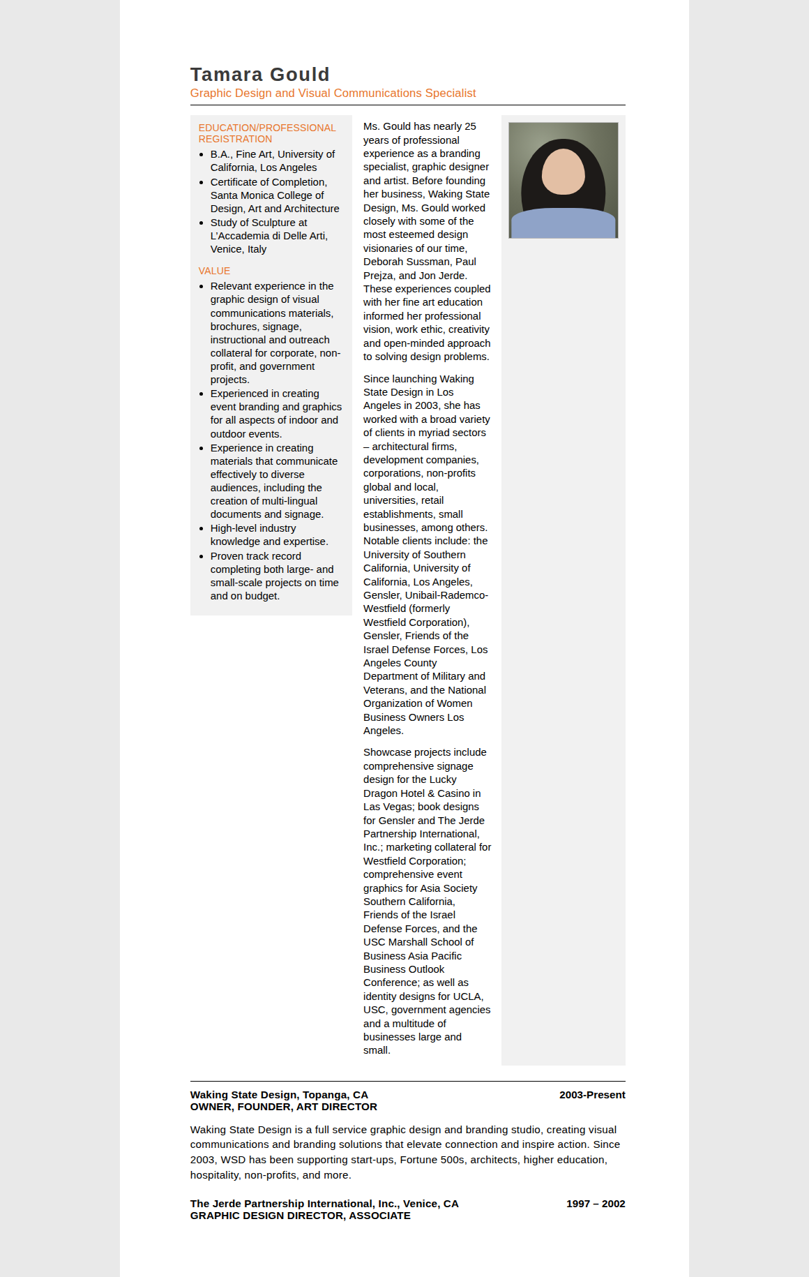Tamara Gould
Graphic Design and Visual Communications Specialist
EDUCATION/PROFESSIONAL
REGISTRATION
B.A., Fine Art, University of California, Los Angeles
Certificate of Completion, Santa Monica College of Design, Art and Architecture
Study of Sculpture at L’Accademia di Delle Arti, Venice, Italy
VALUE
Relevant experience in the graphic design of visual communications materials, brochures, signage, instructional and outreach collateral for corporate, non-profit, and government projects.
Experienced in creating event branding and graphics for all aspects of indoor and outdoor events.
Experience in creating materials that communicate effectively to diverse audiences, including the creation of multi-lingual documents and signage.
High-level industry knowledge and expertise.
Proven track record completing both large- and small-scale projects on time and on budget.
Ms. Gould has nearly 25 years of professional experience as a branding specialist, graphic designer and artist. Before founding her business, Waking State Design, Ms. Gould worked closely with some of the most esteemed design visionaries of our time, Deborah Sussman, Paul Prejza, and Jon Jerde. These experiences coupled with her fine art education informed her professional vision, work ethic, creativity and open-minded approach to solving design problems.
Since launching Waking State Design in Los Angeles in 2003, she has worked with a broad variety of clients in myriad sectors – architectural firms, development companies, corporations, non-profits global and local, universities, retail establishments, small businesses, among others. Notable clients include: the University of Southern California, University of California, Los Angeles, Gensler, Unibail-Rademco-Westfield (formerly Westfield Corporation), Gensler, Friends of the Israel Defense Forces, Los Angeles County Department of Military and Veterans, and the National Organization of Women Business Owners Los Angeles.
Showcase projects include comprehensive signage design for the Lucky Dragon Hotel & Casino in Las Vegas; book designs for Gensler and The Jerde Partnership International, Inc.; marketing collateral for Westfield Corporation; comprehensive event graphics for Asia Society Southern California, Friends of the Israel Defense Forces, and the USC Marshall School of Business Asia Pacific Business Outlook Conference; as well as identity designs for UCLA, USC, government agencies and a multitude of businesses large and small.
Waking State Design, Topanga, CA 2003-Present
OWNER, FOUNDER, ART DIRECTOR
Waking State Design is a full service graphic design and branding studio, creating visual communications and branding solutions that elevate connection and inspire action. Since 2003, WSD has been supporting start-ups, Fortune 500s, architects, higher education, hospitality, non-profits, and more.
The Jerde Partnership International, Inc., Venice, CA 1997 – 2002
GRAPHIC DESIGN DIRECTOR, ASSOCIATE